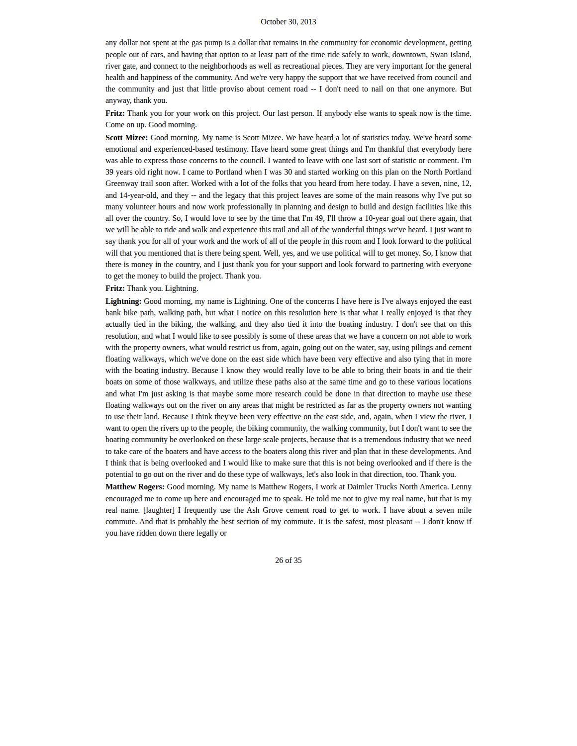October 30, 2013
any dollar not spent at the gas pump is a dollar that remains in the community for economic development, getting people out of cars, and having that option to at least part of the time ride safely to work, downtown, Swan Island, river gate, and connect to the neighborhoods as well as recreational pieces. They are very important for the general health and happiness of the community. And we're very happy the support that we have received from council and the community and just that little proviso about cement road -- I don't need to nail on that one anymore. But anyway, thank you.
Fritz: Thank you for your work on this project. Our last person. If anybody else wants to speak now is the time. Come on up. Good morning.
Scott Mizee: Good morning. My name is Scott Mizee. We have heard a lot of statistics today. We've heard some emotional and experienced-based testimony. Have heard some great things and I'm thankful that everybody here was able to express those concerns to the council. I wanted to leave with one last sort of statistic or comment. I'm 39 years old right now. I came to Portland when I was 30 and started working on this plan on the North Portland Greenway trail soon after. Worked with a lot of the folks that you heard from here today. I have a seven, nine, 12, and 14-year-old, and they -- and the legacy that this project leaves are some of the main reasons why I've put so many volunteer hours and now work professionally in planning and design to build and design facilities like this all over the country. So, I would love to see by the time that I'm 49, I'll throw a 10-year goal out there again, that we will be able to ride and walk and experience this trail and all of the wonderful things we've heard. I just want to say thank you for all of your work and the work of all of the people in this room and I look forward to the political will that you mentioned that is there being spent. Well, yes, and we use political will to get money. So, I know that there is money in the country, and I just thank you for your support and look forward to partnering with everyone to get the money to build the project. Thank you.
Fritz: Thank you. Lightning.
Lightning: Good morning, my name is Lightning. One of the concerns I have here is I've always enjoyed the east bank bike path, walking path, but what I notice on this resolution here is that what I really enjoyed is that they actually tied in the biking, the walking, and they also tied it into the boating industry. I don't see that on this resolution, and what I would like to see possibly is some of these areas that we have a concern on not able to work with the property owners, what would restrict us from, again, going out on the water, say, using pilings and cement floating walkways, which we've done on the east side which have been very effective and also tying that in more with the boating industry. Because I know they would really love to be able to bring their boats in and tie their boats on some of those walkways, and utilize these paths also at the same time and go to these various locations and what I'm just asking is that maybe some more research could be done in that direction to maybe use these floating walkways out on the river on any areas that might be restricted as far as the property owners not wanting to use their land. Because I think they've been very effective on the east side, and, again, when I view the river, I want to open the rivers up to the people, the biking community, the walking community, but I don't want to see the boating community be overlooked on these large scale projects, because that is a tremendous industry that we need to take care of the boaters and have access to the boaters along this river and plan that in these developments. And I think that is being overlooked and I would like to make sure that this is not being overlooked and if there is the potential to go out on the river and do these type of walkways, let's also look in that direction, too. Thank you.
Matthew Rogers: Good morning. My name is Matthew Rogers, I work at Daimler Trucks North America. Lenny encouraged me to come up here and encouraged me to speak. He told me not to give my real name, but that is my real name. [laughter] I frequently use the Ash Grove cement road to get to work. I have about a seven mile commute. And that is probably the best section of my commute. It is the safest, most pleasant -- I don't know if you have ridden down there legally or
26 of 35